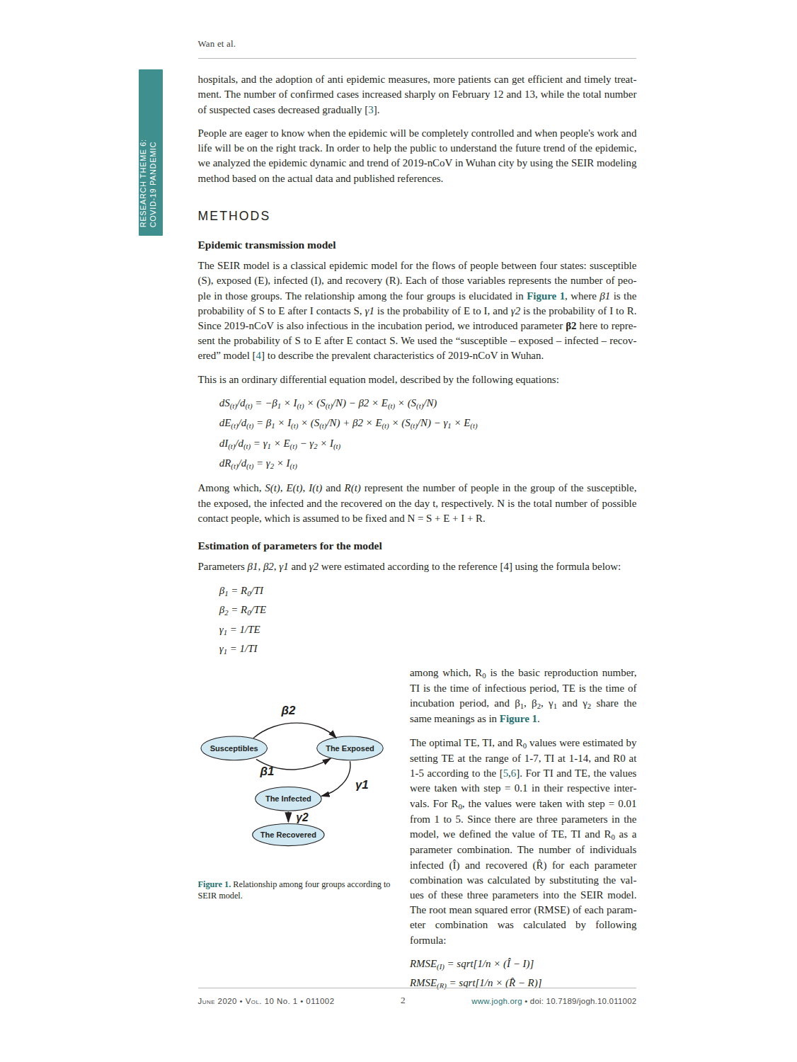RESEARCH THEME 6:
COVID-19 PANDEMIC
Wan et al.
hospitals, and the adoption of anti epidemic measures, more patients can get efficient and timely treatment. The number of confirmed cases increased sharply on February 12 and 13, while the total number of suspected cases decreased gradually [3].
People are eager to know when the epidemic will be completely controlled and when people's work and life will be on the right track. In order to help the public to understand the future trend of the epidemic, we analyzed the epidemic dynamic and trend of 2019-nCoV in Wuhan city by using the SEIR modeling method based on the actual data and published references.
METHODS
Epidemic transmission model
The SEIR model is a classical epidemic model for the flows of people between four states: susceptible (S), exposed (E), infected (I), and recovery (R). Each of those variables represents the number of people in those groups. The relationship among the four groups is elucidated in Figure 1, where β1 is the probability of S to E after I contacts S, γ1 is the probability of E to I, and γ2 is the probability of I to R. Since 2019-nCoV is also infectious in the incubation period, we introduced parameter β2 here to represent the probability of S to E after E contact S. We used the “susceptible – exposed – infected – recovered” model [4] to describe the prevalent characteristics of 2019-nCoV in Wuhan.
This is an ordinary differential equation model, described by the following equations:
dS(t)/d(t) = −β1 × I(t) × (S(t)/N) − β2 × E(t) × (S(t)/N)
dE(t)/d(t) = β1 × I(t) × (S(t)/N) + β2 × E(t) × (S(t)/N) − γ1 × E(t)
dI(t)/d(t) = γ1 × E(t) − γ2 × I(t)
dR(t)/d(t) = γ2 × I(t)
Among which, S(t), E(t), I(t) and R(t) represent the number of people in the group of the susceptible, the exposed, the infected and the recovered on the day t, respectively. N is the total number of possible contact people, which is assumed to be fixed and N = S + E + I + R.
Estimation of parameters for the model
Parameters β1, β2, γ1 and γ2 were estimated according to the reference [4] using the formula below:
β1 = R0/TI
β2 = R0/TE
γ1 = 1/TE
γ1 = 1/TI
Susceptibles The Exposed The Infected The Recovered β2 β1 γ1 γ2
Figure 1. Relationship among four groups according to SEIR model.
among which, R0 is the basic reproduction number, TI is the time of infectious period, TE is the time of incubation period, and β1, β2, γ1 and γ2 share the same meanings as in Figure 1.
The optimal TE, TI, and R0 values were estimated by setting TE at the range of 1-7, TI at 1-14, and R0 at 1-5 according to the [5,6]. For TI and TE, the values were taken with step = 0.1 in their respective intervals. For R0, the values were taken with step = 0.01 from 1 to 5. Since there are three parameters in the model, we defined the value of TE, TI and R0 as a parameter combination. The number of individuals infected (Î) and recovered (R̂) for each parameter combination was calculated by substituting the values of these three parameters into the SEIR model. The root mean squared error (RMSE) of each parameter combination was calculated by following formula:
RMSE(I) = sqrt[1/n × (Î − I)]
RMSE(R) = sqrt[1/n × (R̂ − R)]
June 2020 • Vol. 10 No. 1 • 011002
2
www.jogh.org • doi: 10.7189/jogh.10.011002